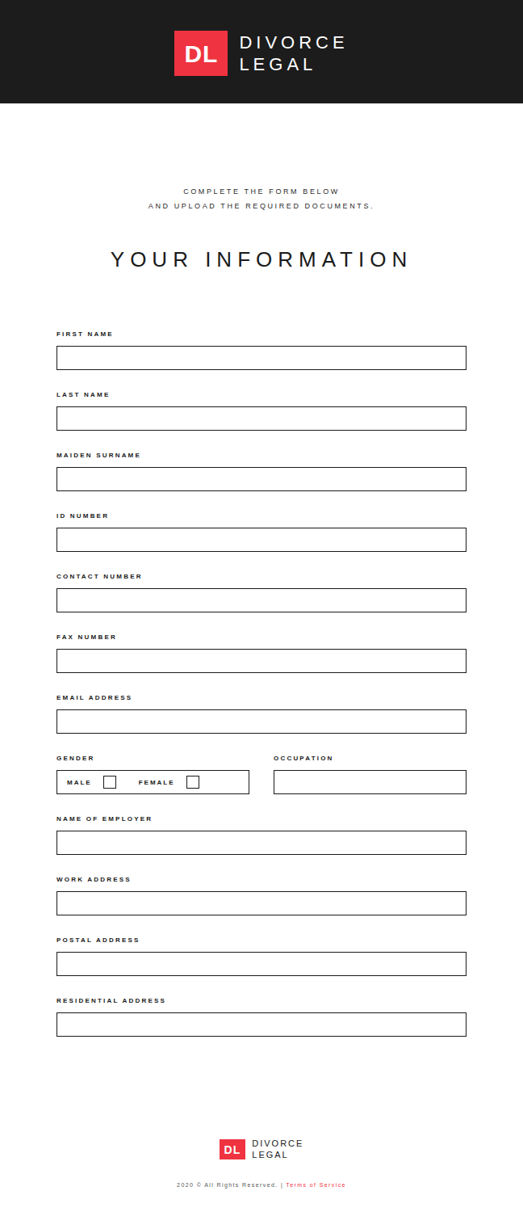DL DIVORCE
LEGAL
COMPLETE THE FORM BELOW
AND UPLOAD THE REQUIRED DOCUMENTS.
YOUR INFORMATION
FIRST NAME LAST NAME MAIDEN SURNAME ID NUMBER CONTACT NUMBER FAX NUMBER EMAIL ADDRESS
GENDER
MALE FEMALE
OCCUPATION
NAME OF EMPLOYER WORK ADDRESS POSTAL ADDRESS RESIDENTIAL ADDRESS
DL DIVORCE
LEGAL
2020 © All Rights Reserved. | Terms of Service